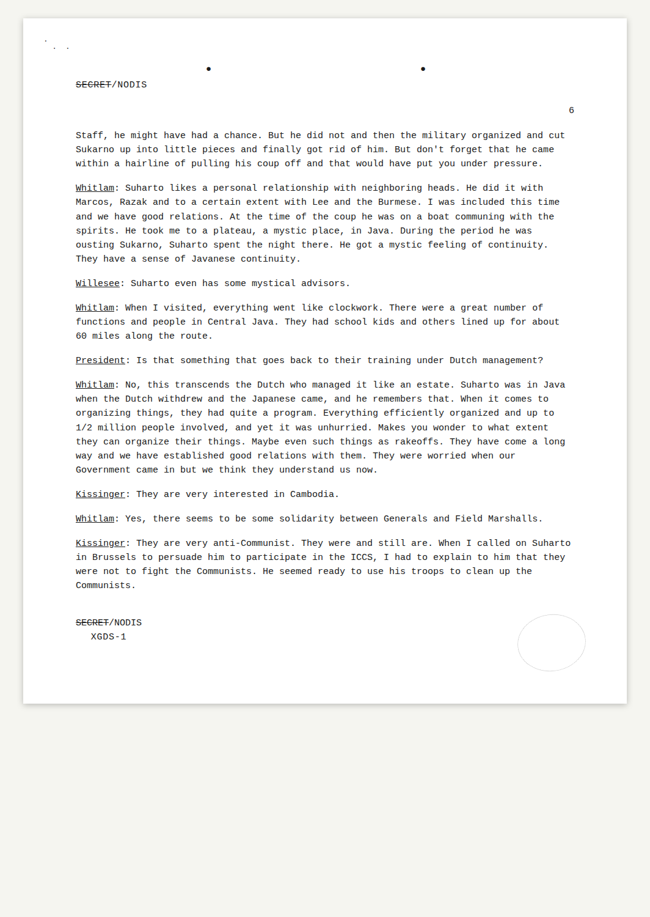.
. .
● ●
SECRET/NODIS
6
Staff, he might have had a chance. But he did not and then the military organized and cut Sukarno up into little pieces and finally got rid of him. But don't forget that he came within a hairline of pulling his coup off and that would have put you under pressure.
Whitlam: Suharto likes a personal relationship with neighboring heads. He did it with Marcos, Razak and to a certain extent with Lee and the Burmese. I was included this time and we have good relations. At the time of the coup he was on a boat communing with the spirits. He took me to a plateau, a mystic place, in Java. During the period he was ousting Sukarno, Suharto spent the night there. He got a mystic feeling of continuity. They have a sense of Javanese continuity.
Willesee: Suharto even has some mystical advisors.
Whitlam: When I visited, everything went like clockwork. There were a great number of functions and people in Central Java. They had school kids and others lined up for about 60 miles along the route.
President: Is that something that goes back to their training under Dutch management?
Whitlam: No, this transcends the Dutch who managed it like an estate. Suharto was in Java when the Dutch withdrew and the Japanese came, and he remembers that. When it comes to organizing things, they had quite a program. Everything efficiently organized and up to 1/2 million people involved, and yet it was unhurried. Makes you wonder to what extent they can organize their things. Maybe even such things as rakeoffs. They have come a long way and we have established good relations with them. They were worried when our Government came in but we think they understand us now.
Kissinger: They are very interested in Cambodia.
Whitlam: Yes, there seems to be some solidarity between Generals and Field Marshalls.
Kissinger: They are very anti-Communist. They were and still are. When I called on Suharto in Brussels to persuade him to participate in the ICCS, I had to explain to him that they were not to fight the Communists. He seemed ready to use his troops to clean up the Communists.
SECRET/NODIS
XGDS-1